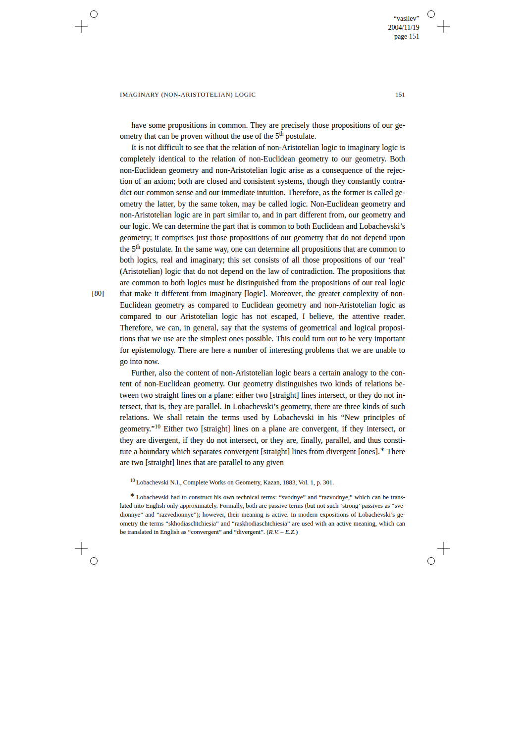“vasilev”
2004/11/19
page 151
Imaginary (Non-Aristotelian) Logic 151
have some propositions in common. They are precisely those propositions of our geometry that can be proven without the use of the 5th postulate.
It is not difficult to see that the relation of non-Aristotelian logic to imaginary logic is completely identical to the relation of non-Euclidean geometry to our geometry. Both non-Euclidean geometry and non-Aristotelian logic arise as a consequence of the rejection of an axiom; both are closed and consistent systems, though they constantly contradict our common sense and our immediate intuition. Therefore, as the former is called geometry the latter, by the same token, may be called logic. Non-Euclidean geometry and non-Aristotelian logic are in part similar to, and in part different from, our geometry and our logic. We can determine the part that is common to both Euclidean and Lobachevski’s geometry; it comprises just those propositions of our geometry that do not depend upon the 5th postulate. In the same way, one can determine all propositions that are common to both logics, real and imaginary; this set consists of all those propositions of our ‘real’ (Aristotelian) logic that do not depend on the law of contradiction. The propositions that are common to both logics must be distinguished from the propositions of our real logic that make it different from imaginary [logic]. [80] Moreover, the greater complexity of non-Euclidean geometry as compared to Euclidean geometry and non-Aristotelian logic as compared to our Aristotelian logic has not escaped, I believe, the attentive reader. Therefore, we can, in general, say that the systems of geometrical and logical propositions that we use are the simplest ones possible. This could turn out to be very important for epistemology. There are here a number of interesting problems that we are unable to go into now.
Further, also the content of non-Aristotelian logic bears a certain analogy to the content of non-Euclidean geometry. Our geometry distinguishes two kinds of relations between two straight lines on a plane: either two [straight] lines intersect, or they do not intersect, that is, they are parallel. In Lobachevski’s geometry, there are three kinds of such relations. We shall retain the terms used by Lobachevski in his “New principles of geometry.”10 Either two [straight] lines on a plane are convergent, if they intersect, or they are divergent, if they do not intersect, or they are, finally, parallel, and thus constitute a boundary which separates convergent [straight] lines from divergent [ones].∗ There are two [straight] lines that are parallel to any given
10 Lobachevski N.I., Complete Works on Geometry, Kazan, 1883, Vol. 1, p. 301.
∗ Lobachevski had to construct his own technical terms: “svodnye” and “razvodnye,” which can be translated into English only approximately. Formally, both are passive terms (but not such ‘strong’ passives as “svedionnye” and “razvedionnye”); however, their meaning is active. In modern expositions of Lobachevski’s geometry the terms “skhodiaschtchiesia” and “raskhodiaschtchiesia” are used with an active meaning, which can be translated in English as “convergent” and “divergent”. (R.V. – E.Z.)